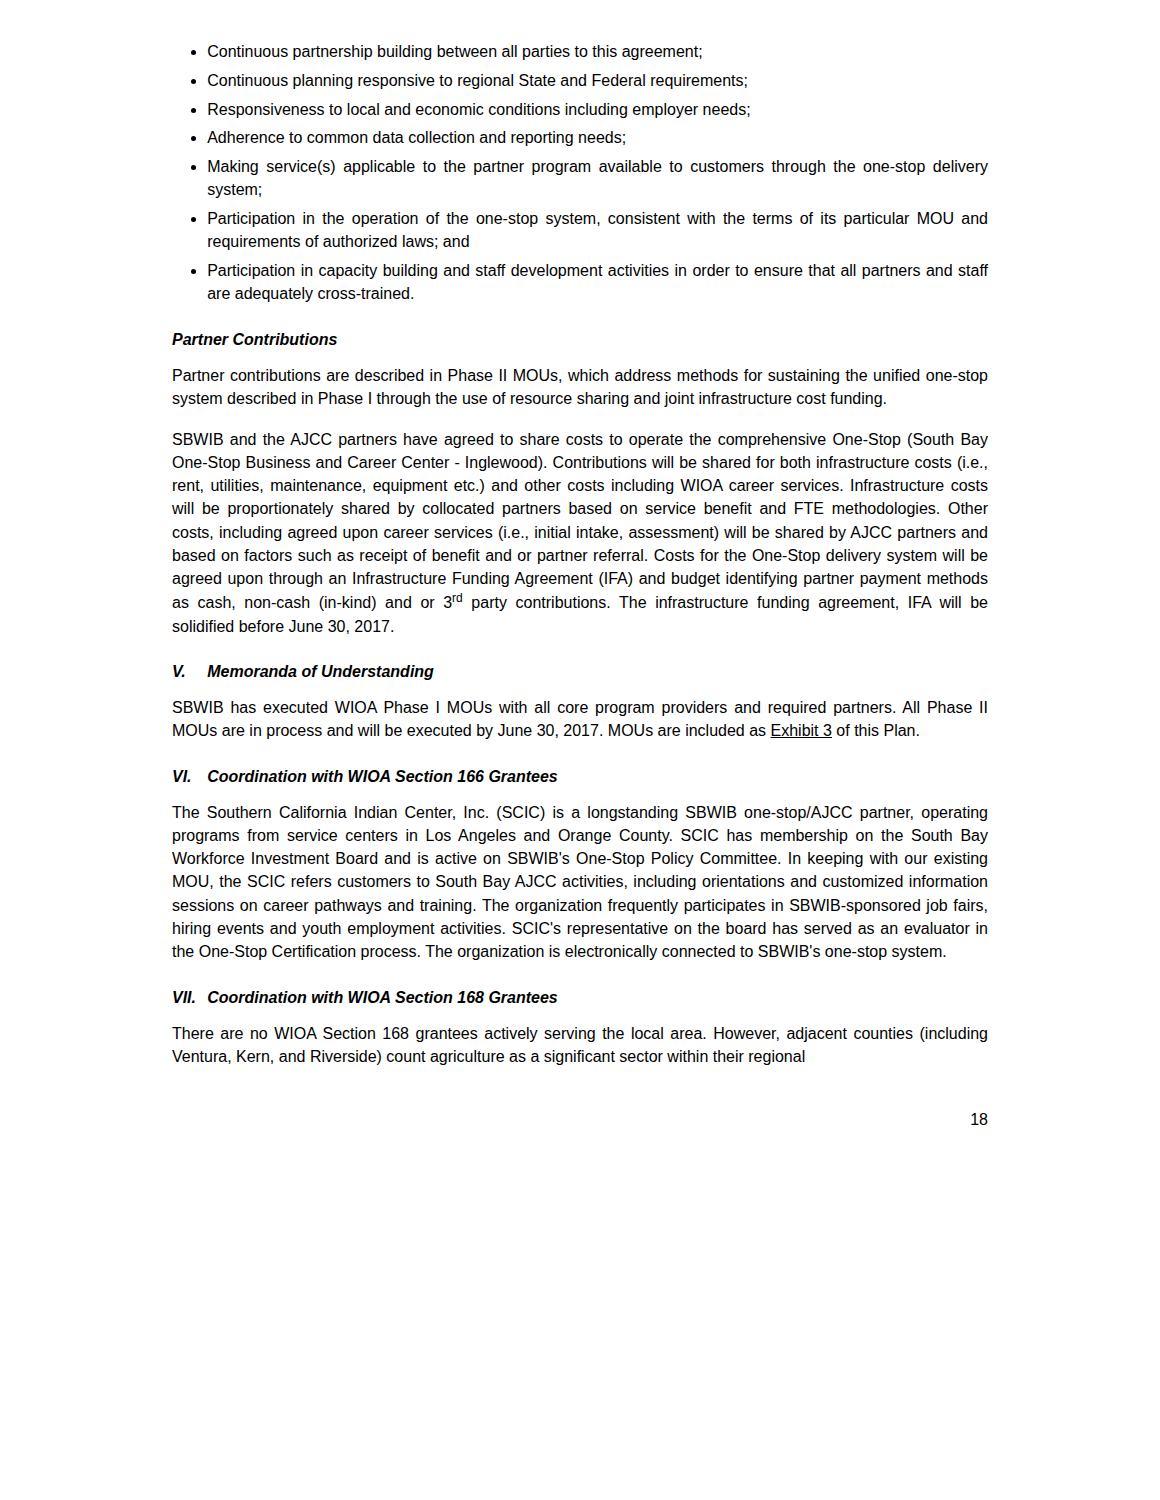Continuous partnership building between all parties to this agreement;
Continuous planning responsive to regional State and Federal requirements;
Responsiveness to local and economic conditions including employer needs;
Adherence to common data collection and reporting needs;
Making service(s) applicable to the partner program available to customers through the one-stop delivery system;
Participation in the operation of the one-stop system, consistent with the terms of its particular MOU and requirements of authorized laws; and
Participation in capacity building and staff development activities in order to ensure that all partners and staff are adequately cross-trained.
Partner Contributions
Partner contributions are described in Phase II MOUs, which address methods for sustaining the unified one-stop system described in Phase I through the use of resource sharing and joint infrastructure cost funding.
SBWIB and the AJCC partners have agreed to share costs to operate the comprehensive One-Stop (South Bay One-Stop Business and Career Center - Inglewood). Contributions will be shared for both infrastructure costs (i.e., rent, utilities, maintenance, equipment etc.) and other costs including WIOA career services. Infrastructure costs will be proportionately shared by collocated partners based on service benefit and FTE methodologies. Other costs, including agreed upon career services (i.e., initial intake, assessment) will be shared by AJCC partners and based on factors such as receipt of benefit and or partner referral. Costs for the One-Stop delivery system will be agreed upon through an Infrastructure Funding Agreement (IFA) and budget identifying partner payment methods as cash, non-cash (in-kind) and or 3rd party contributions. The infrastructure funding agreement, IFA will be solidified before June 30, 2017.
V. Memoranda of Understanding
SBWIB has executed WIOA Phase I MOUs with all core program providers and required partners. All Phase II MOUs are in process and will be executed by June 30, 2017. MOUs are included as Exhibit 3 of this Plan.
VI. Coordination with WIOA Section 166 Grantees
The Southern California Indian Center, Inc. (SCIC) is a longstanding SBWIB one-stop/AJCC partner, operating programs from service centers in Los Angeles and Orange County. SCIC has membership on the South Bay Workforce Investment Board and is active on SBWIB's One-Stop Policy Committee. In keeping with our existing MOU, the SCIC refers customers to South Bay AJCC activities, including orientations and customized information sessions on career pathways and training. The organization frequently participates in SBWIB-sponsored job fairs, hiring events and youth employment activities. SCIC's representative on the board has served as an evaluator in the One-Stop Certification process. The organization is electronically connected to SBWIB's one-stop system.
VII. Coordination with WIOA Section 168 Grantees
There are no WIOA Section 168 grantees actively serving the local area. However, adjacent counties (including Ventura, Kern, and Riverside) count agriculture as a significant sector within their regional
18